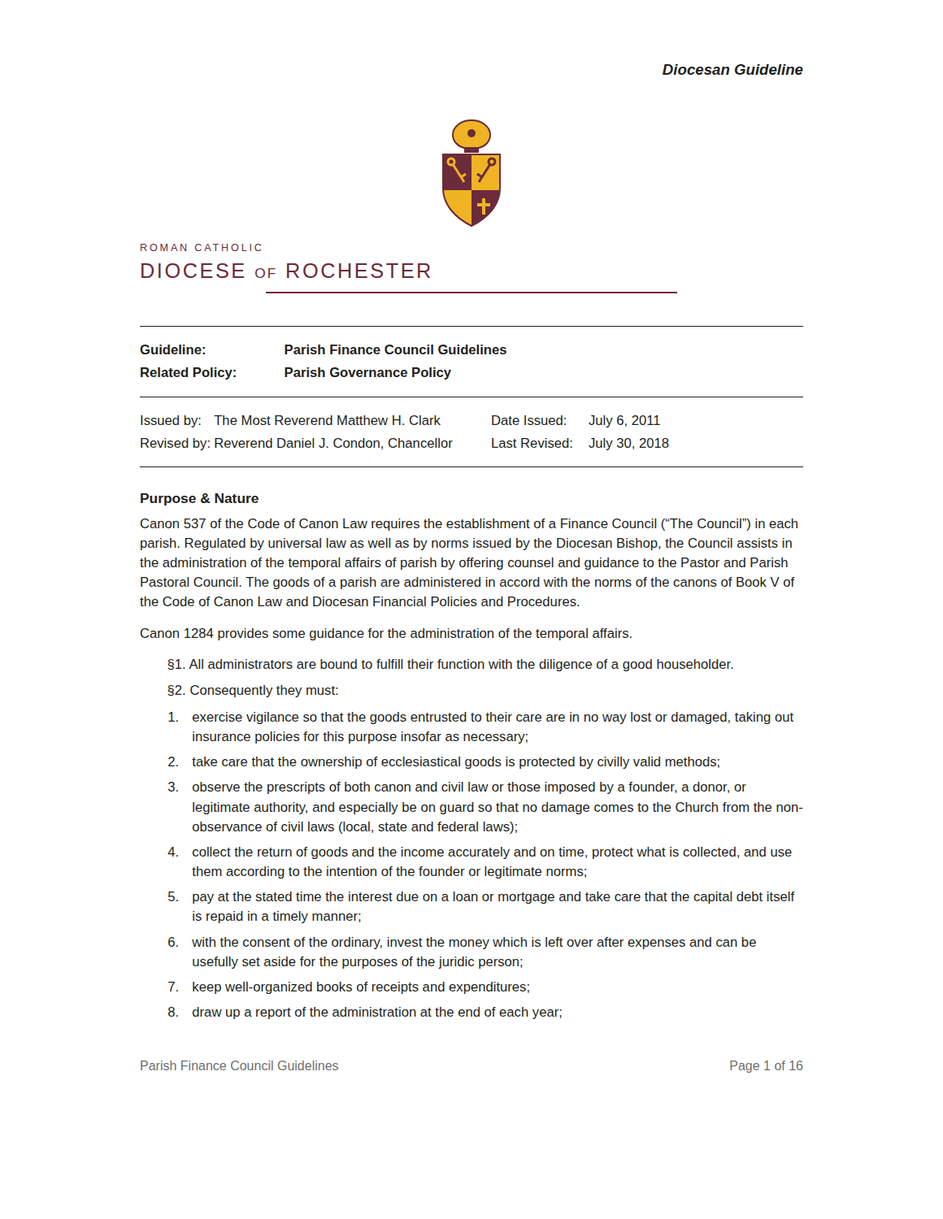Diocesan Guideline
ROMAN CATHOLIC
DIOCESE OF ROCHESTER
| Guideline: | Parish Finance Council Guidelines |
| Related Policy: | Parish Governance Policy |
| Issued by: | The Most Reverend Matthew H. Clark | Date Issued: | July 6, 2011 |
| Revised by: | Reverend Daniel J. Condon, Chancellor | Last Revised: | July 30, 2018 |
Purpose & Nature
Canon 537 of the Code of Canon Law requires the establishment of a Finance Council (“The Council”) in each parish. Regulated by universal law as well as by norms issued by the Diocesan Bishop, the Council assists in the administration of the temporal affairs of parish by offering counsel and guidance to the Pastor and Parish Pastoral Council. The goods of a parish are administered in accord with the norms of the canons of Book V of the Code of Canon Law and Diocesan Financial Policies and Procedures.
Canon 1284 provides some guidance for the administration of the temporal affairs.
§1. All administrators are bound to fulfill their function with the diligence of a good householder.
§2. Consequently they must:
exercise vigilance so that the goods entrusted to their care are in no way lost or damaged, taking out insurance policies for this purpose insofar as necessary;
take care that the ownership of ecclesiastical goods is protected by civilly valid methods;
observe the prescripts of both canon and civil law or those imposed by a founder, a donor, or legitimate authority, and especially be on guard so that no damage comes to the Church from the non-observance of civil laws (local, state and federal laws);
collect the return of goods and the income accurately and on time, protect what is collected, and use them according to the intention of the founder or legitimate norms;
pay at the stated time the interest due on a loan or mortgage and take care that the capital debt itself is repaid in a timely manner;
with the consent of the ordinary, invest the money which is left over after expenses and can be usefully set aside for the purposes of the juridic person;
keep well-organized books of receipts and expenditures;
draw up a report of the administration at the end of each year;
Parish Finance Council Guidelines Page 1 of 16